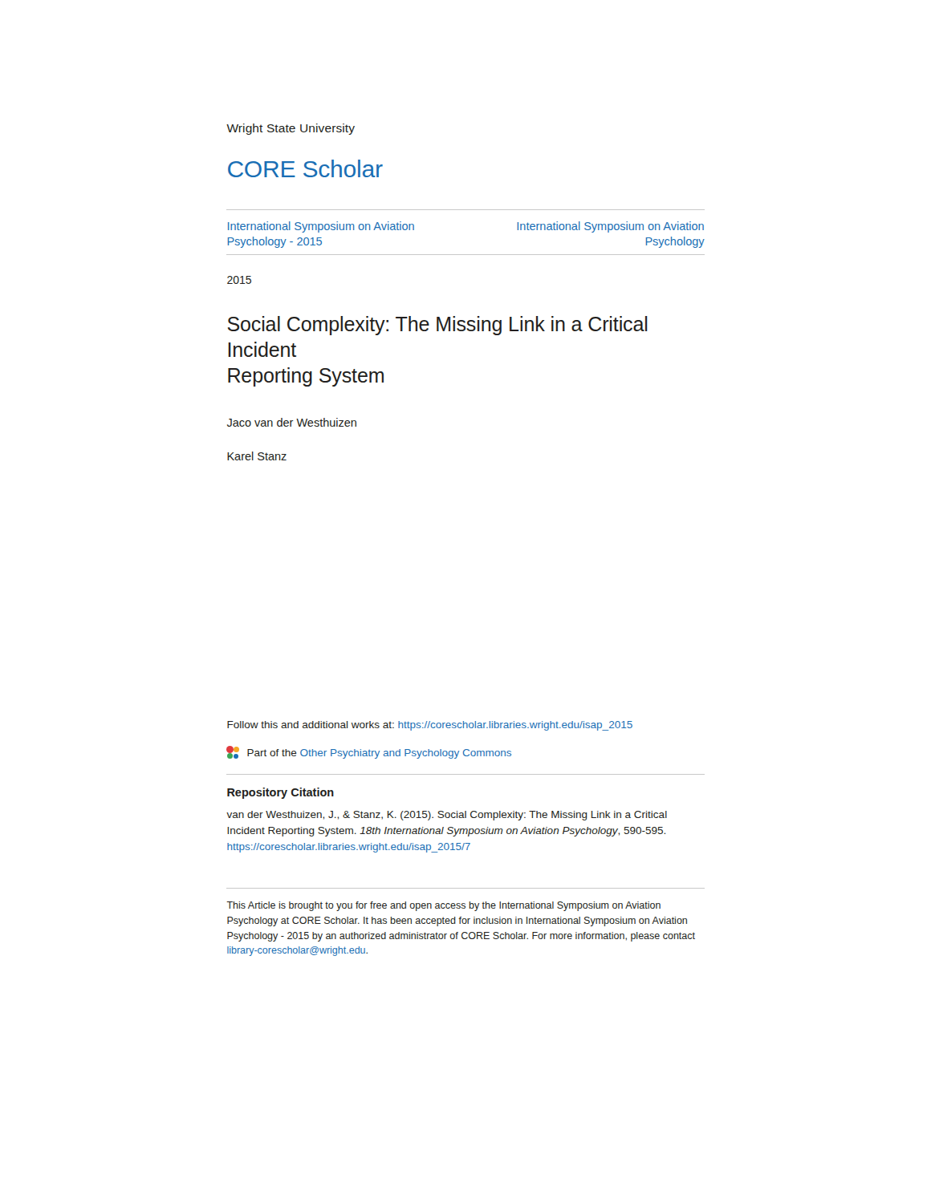Wright State University
CORE Scholar
International Symposium on Aviation
Psychology - 2015
International Symposium on Aviation
Psychology
2015
Social Complexity: The Missing Link in a Critical Incident
Reporting System
Jaco van der Westhuizen
Karel Stanz
Follow this and additional works at: https://corescholar.libraries.wright.edu/isap_2015
Part of the Other Psychiatry and Psychology Commons
Repository Citation
van der Westhuizen, J., & Stanz, K. (2015). Social Complexity: The Missing Link in a Critical Incident Reporting System. 18th International Symposium on Aviation Psychology, 590-595.
https://corescholar.libraries.wright.edu/isap_2015/7
This Article is brought to you for free and open access by the International Symposium on Aviation Psychology at CORE Scholar. It has been accepted for inclusion in International Symposium on Aviation Psychology - 2015 by an authorized administrator of CORE Scholar. For more information, please contact library-corescholar@wright.edu.